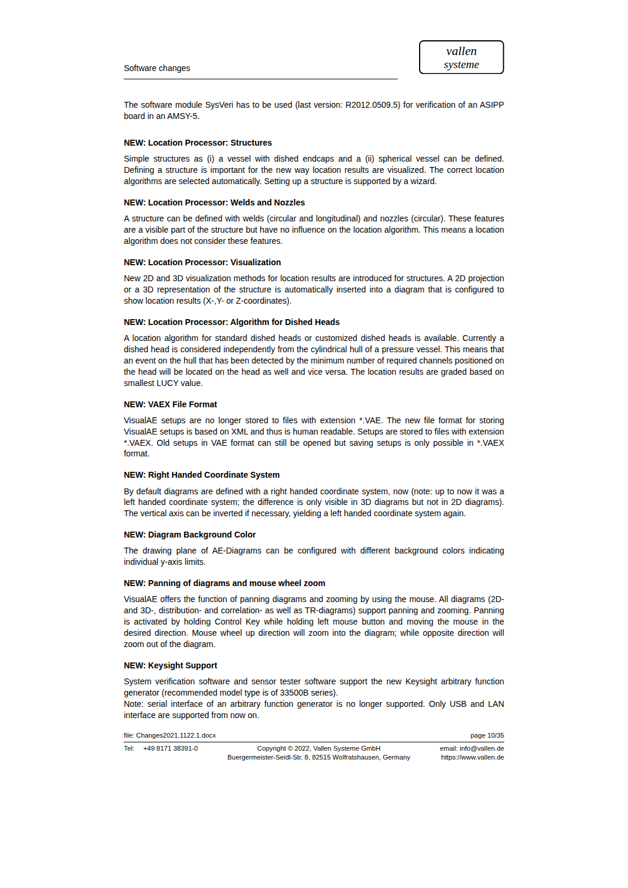Software changes
vallen systeme
The software module SysVeri has to be used (last version: R2012.0509.5) for verification of an ASIPP board in an AMSY-5.
NEW: Location Processor: Structures
Simple structures as (i) a vessel with dished endcaps and a (ii) spherical vessel can be defined. Defining a structure is important for the new way location results are visualized. The correct location algorithms are selected automatically. Setting up a structure is supported by a wizard.
NEW: Location Processor: Welds and Nozzles
A structure can be defined with welds (circular and longitudinal) and nozzles (circular). These features are a visible part of the structure but have no influence on the location algorithm. This means a location algorithm does not consider these features.
NEW: Location Processor: Visualization
New 2D and 3D visualization methods for location results are introduced for structures. A 2D projection or a 3D representation of the structure is automatically inserted into a diagram that is configured to show location results (X-,Y- or Z-coordinates).
NEW: Location Processor: Algorithm for Dished Heads
A location algorithm for standard dished heads or customized dished heads is available. Currently a dished head is considered independently from the cylindrical hull of a pressure vessel. This means that an event on the hull that has been detected by the minimum number of required channels positioned on the head will be located on the head as well and vice versa. The location results are graded based on smallest LUCY value.
NEW: VAEX File Format
VisualAE setups are no longer stored to files with extension *.VAE. The new file format for storing VisualAE setups is based on XML and thus is human readable. Setups are stored to files with extension *.VAEX. Old setups in VAE format can still be opened but saving setups is only possible in *.VAEX format.
NEW: Right Handed Coordinate System
By default diagrams are defined with a right handed coordinate system, now (note: up to now it was a left handed coordinate system; the difference is only visible in 3D diagrams but not in 2D diagrams). The vertical axis can be inverted if necessary, yielding a left handed coordinate system again.
NEW: Diagram Background Color
The drawing plane of AE-Diagrams can be configured with different background colors indicating individual y-axis limits.
NEW: Panning of diagrams and mouse wheel zoom
VisualAE offers the function of panning diagrams and zooming by using the mouse. All diagrams (2D- and 3D-, distribution- and correlation- as well as TR-diagrams) support panning and zooming. Panning is activated by holding Control Key while holding left mouse button and moving the mouse in the desired direction. Mouse wheel up direction will zoom into the diagram; while opposite direction will zoom out of the diagram.
NEW: Keysight Support
System verification software and sensor tester software support the new Keysight arbitrary function generator (recommended model type is of 33500B series).
Note: serial interface of an arbitrary function generator is no longer supported. Only USB and LAN interface are supported from now on.
file: Changes2021.1122.1.docx page 10/35
Tel: +49 8171 38391-0
Copyright © 2022, Vallen Systeme GmbH
Buergermeister-Seidl-Str. 8, 82515 Wolfratshausen, Germany
email: info@vallen.de
https://www.vallen.de